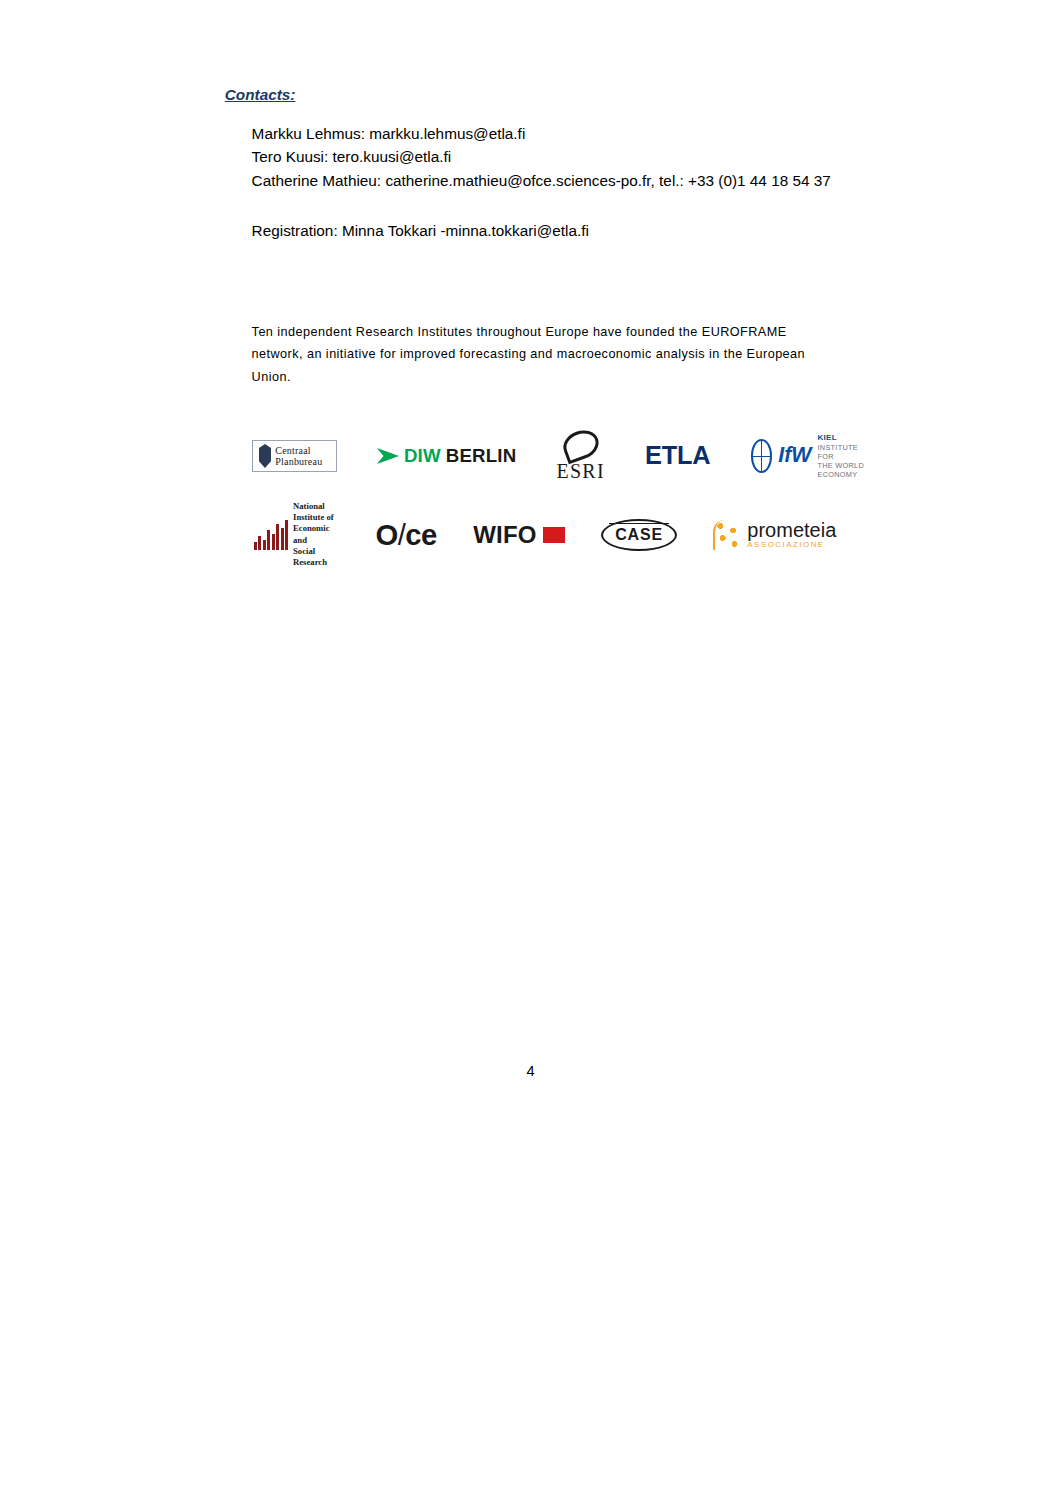Contacts:
Markku Lehmus: markku.lehmus@etla.fi
Tero Kuusi: tero.kuusi@etla.fi
Catherine Mathieu: catherine.mathieu@ofce.sciences-po.fr, tel.: +33 (0)1 44 18 54 37
Registration: Minna Tokkari -minna.tokkari@etla.fi
Ten independent Research Institutes throughout Europe have founded the EUROFRAME network, an initiative for improved forecasting and macroeconomic analysis in the European Union.
Centraal Planbureau
DIW BERLIN
ESRI
ETLA
IfW
KIEL INSTITUTE FOR
THE WORLD ECONOMY
National
Institute of
Economic and
Social Research
O/ce
WIFO
CASE
prometeia
ASSOCIAZIONE
4